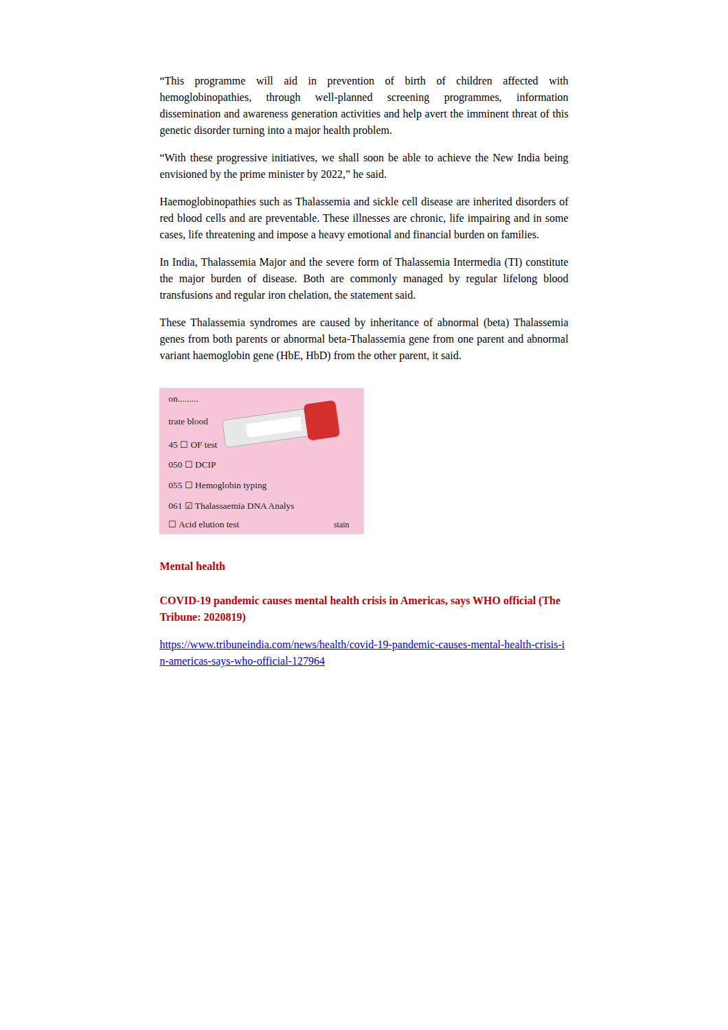“This programme will aid in prevention of birth of children affected with hemoglobinopathies, through well-planned screening programmes, information dissemination and awareness generation activities and help avert the imminent threat of this genetic disorder turning into a major health problem.
“With these progressive initiatives, we shall soon be able to achieve the New India being envisioned by the prime minister by 2022,” he said.
Haemoglobinopathies such as Thalassemia and sickle cell disease are inherited disorders of red blood cells and are preventable. These illnesses are chronic, life impairing and in some cases, life threatening and impose a heavy emotional and financial burden on families.
In India, Thalassemia Major and the severe form of Thalassemia Intermedia (TI) constitute the major burden of disease. Both are commonly managed by regular lifelong blood transfusions and regular iron chelation, the statement said.
These Thalassemia syndromes are caused by inheritance of abnormal (beta) Thalassemia genes from both parents or abnormal beta-Thalassemia gene from one parent and abnormal variant haemoglobin gene (HbE, HbD) from the other parent, it said.
Mental health
COVID-19 pandemic causes mental health crisis in Americas, says WHO official (The Tribune: 2020819)
https://www.tribuneindia.com/news/health/covid-19-pandemic-causes-mental-health-crisis-in-americas-says-who-official-127964